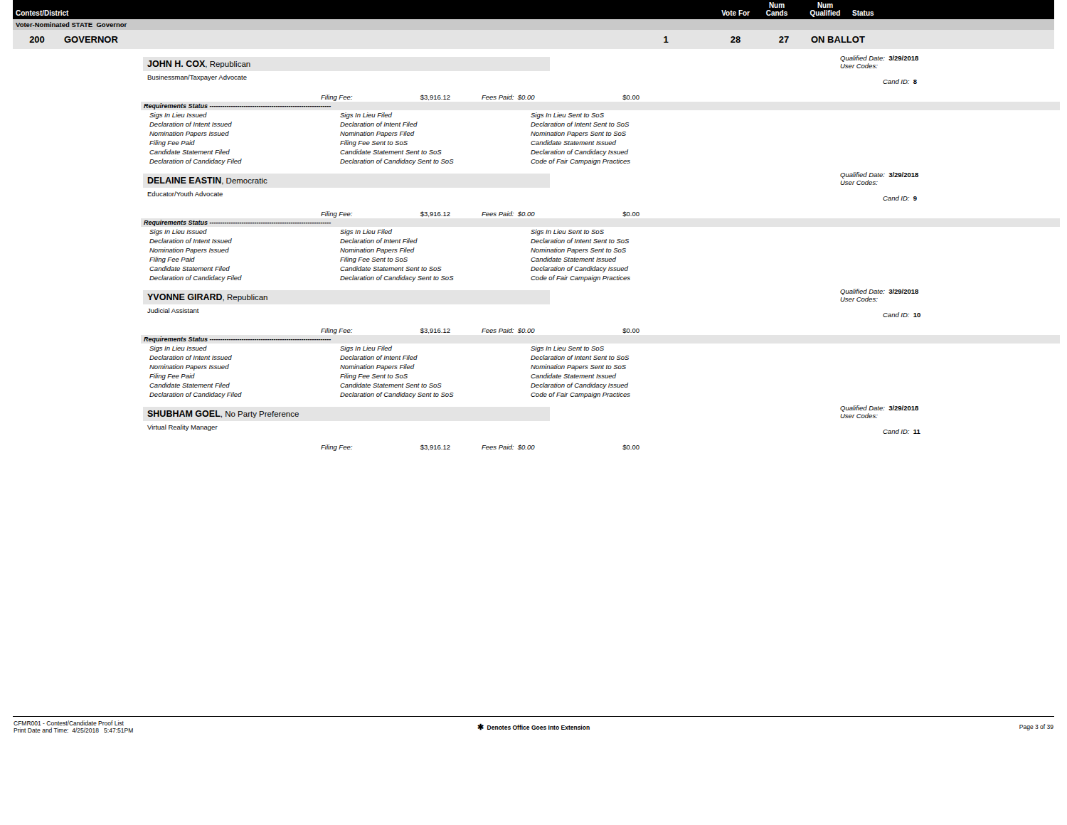| Contest/District | | | | Vote For | Num Cands | Num Qualified | Status |
| Voter-Nominated STATE Governor |
| 200 | GOVERNOR | | 1 | 28 | 27 | ON BALLOT |
| | JOHN H. COX , Republican Businessman/Taxpayer Advocate | Qualified Date: 3/29/2018 User Codes: Cand ID: 8 |
| | Filing Fee: | $3,916.12 | | Fees Paid: $0.00 | $0.00 | |
Requirements Status ---------------------------------------------------------
| | Sigs In Lieu Issued | Sigs In Lieu Filed | Sigs In Lieu Sent to SoS | |
| | Declaration of Intent Issued | Declaration of Intent Filed | Declaration of Intent Sent to SoS | |
| | Nomination Papers Issued | Nomination Papers Filed | Nomination Papers Sent to SoS | |
| | Filing Fee Paid | Filing Fee Sent to SoS | Candidate Statement Issued | |
| | Candidate Statement Filed | Candidate Statement Sent to SoS | Declaration of Candidacy Issued | |
| | Declaration of Candidacy Filed | Declaration of Candidacy Sent to SoS | Code of Fair Campaign Practices | |
| | DELAINE EASTIN , Democratic Educator/Youth Advocate | Qualified Date: 3/29/2018 User Codes: Cand ID: 9 |
| | Filing Fee: | $3,916.12 | | Fees Paid: $0.00 | $0.00 | |
Requirements Status ---------------------------------------------------------
| | Sigs In Lieu Issued | Sigs In Lieu Filed | Sigs In Lieu Sent to SoS | |
| | Declaration of Intent Issued | Declaration of Intent Filed | Declaration of Intent Sent to SoS | |
| | Nomination Papers Issued | Nomination Papers Filed | Nomination Papers Sent to SoS | |
| | Filing Fee Paid | Filing Fee Sent to SoS | Candidate Statement Issued | |
| | Candidate Statement Filed | Candidate Statement Sent to SoS | Declaration of Candidacy Issued | |
| | Declaration of Candidacy Filed | Declaration of Candidacy Sent to SoS | Code of Fair Campaign Practices | |
| | YVONNE GIRARD , Republican Judicial Assistant | Qualified Date: 3/29/2018 User Codes: Cand ID: 10 |
| | Filing Fee: | $3,916.12 | | Fees Paid: $0.00 | $0.00 | |
Requirements Status ---------------------------------------------------------
| | Sigs In Lieu Issued | Sigs In Lieu Filed | Sigs In Lieu Sent to SoS | |
| | Declaration of Intent Issued | Declaration of Intent Filed | Declaration of Intent Sent to SoS | |
| | Nomination Papers Issued | Nomination Papers Filed | Nomination Papers Sent to SoS | |
| | Filing Fee Paid | Filing Fee Sent to SoS | Candidate Statement Issued | |
| | Candidate Statement Filed | Candidate Statement Sent to SoS | Declaration of Candidacy Issued | |
| | Declaration of Candidacy Filed | Declaration of Candidacy Sent to SoS | Code of Fair Campaign Practices | |
| | SHUBHAM GOEL , No Party Preference Virtual Reality Manager | Qualified Date: 3/29/2018 User Codes: Cand ID: 11 |
| | Filing Fee: | $3,916.12 | | Fees Paid: $0.00 | $0.00 | |
| CFMR001 - Contest/Candidate Proof List Print Date and Time: 4/25/2018 5:47:51PM | ✱ Denotes Office Goes Into Extension | Page 3 of 39 |